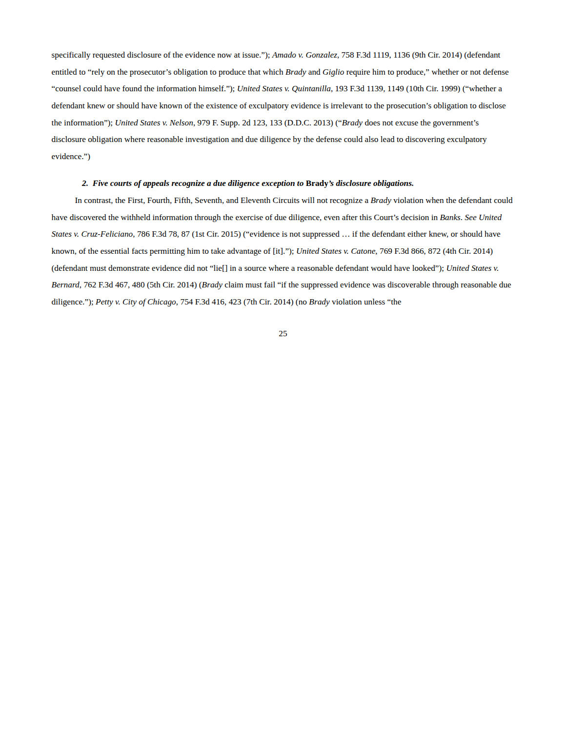specifically requested disclosure of the evidence now at issue.”); Amado v. Gonzalez, 758 F.3d 1119, 1136 (9th Cir. 2014) (defendant entitled to “rely on the prosecutor’s obligation to produce that which Brady and Giglio require him to produce,” whether or not defense “counsel could have found the information himself.”); United States v. Quintanilla, 193 F.3d 1139, 1149 (10th Cir. 1999) (“whether a defendant knew or should have known of the existence of exculpatory evidence is irrelevant to the prosecution’s obligation to disclose the information”); United States v. Nelson, 979 F. Supp. 2d 123, 133 (D.D.C. 2013) (“Brady does not excuse the government’s disclosure obligation where reasonable investigation and due diligence by the defense could also lead to discovering exculpatory evidence.”)
2. Five courts of appeals recognize a due diligence exception to Brady’s disclosure obligations.
In contrast, the First, Fourth, Fifth, Seventh, and Eleventh Circuits will not recognize a Brady violation when the defendant could have discovered the withheld information through the exercise of due diligence, even after this Court’s decision in Banks. See United States v. Cruz-Feliciano, 786 F.3d 78, 87 (1st Cir. 2015) (“evidence is not suppressed … if the defendant either knew, or should have known, of the essential facts permitting him to take advantage of [it].”); United States v. Catone, 769 F.3d 866, 872 (4th Cir. 2014) (defendant must demonstrate evidence did not “lie[] in a source where a reasonable defendant would have looked”); United States v. Bernard, 762 F.3d 467, 480 (5th Cir. 2014) (Brady claim must fail “if the suppressed evidence was discoverable through reasonable due diligence.”); Petty v. City of Chicago, 754 F.3d 416, 423 (7th Cir. 2014) (no Brady violation unless “the
25